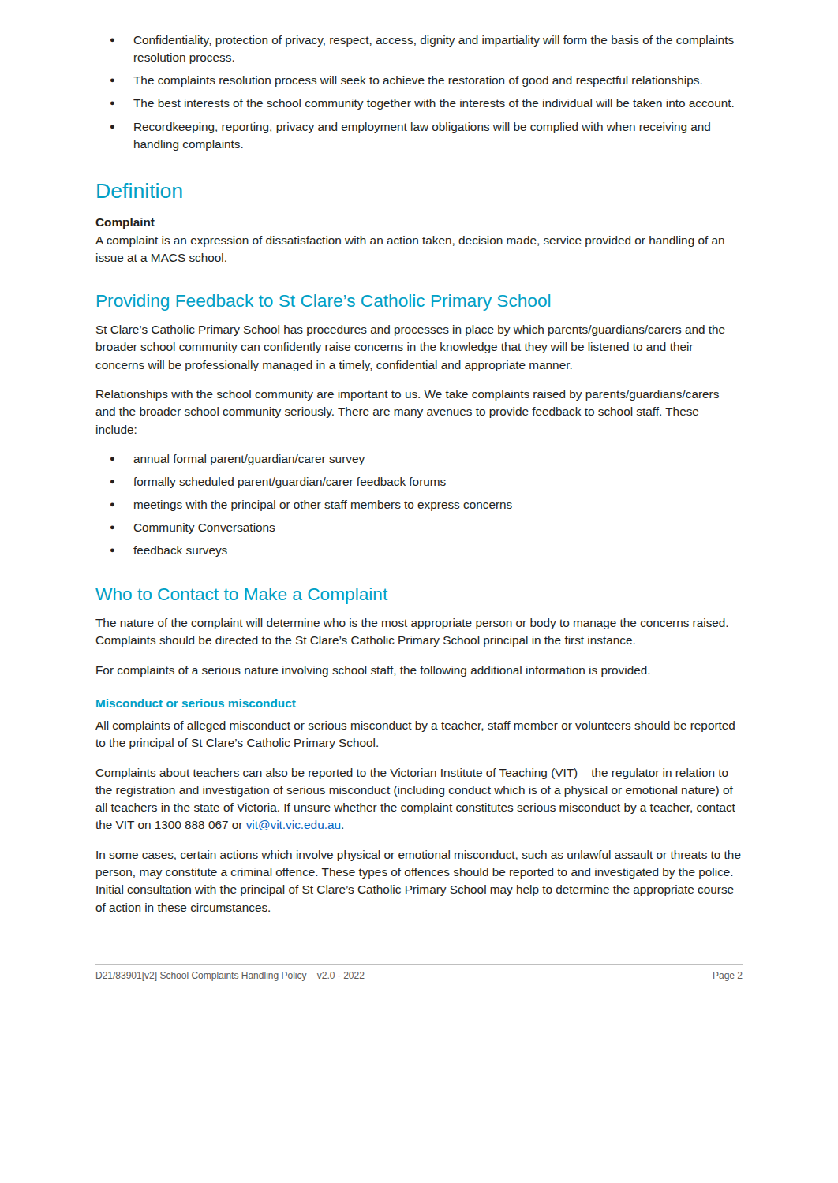Confidentiality, protection of privacy, respect, access, dignity and impartiality will form the basis of the complaints resolution process.
The complaints resolution process will seek to achieve the restoration of good and respectful relationships.
The best interests of the school community together with the interests of the individual will be taken into account.
Recordkeeping, reporting, privacy and employment law obligations will be complied with when receiving and handling complaints.
Definition
Complaint
A complaint is an expression of dissatisfaction with an action taken, decision made, service provided or handling of an issue at a MACS school.
Providing Feedback to St Clare’s Catholic Primary School
St Clare’s Catholic Primary School has procedures and processes in place by which parents/guardians/carers and the broader school community can confidently raise concerns in the knowledge that they will be listened to and their concerns will be professionally managed in a timely, confidential and appropriate manner.
Relationships with the school community are important to us. We take complaints raised by parents/guardians/carers and the broader school community seriously. There are many avenues to provide feedback to school staff. These include:
annual formal parent/guardian/carer survey
formally scheduled parent/guardian/carer feedback forums
meetings with the principal or other staff members to express concerns
Community Conversations
feedback surveys
Who to Contact to Make a Complaint
The nature of the complaint will determine who is the most appropriate person or body to manage the concerns raised. Complaints should be directed to the St Clare’s Catholic Primary School principal in the first instance.
For complaints of a serious nature involving school staff, the following additional information is provided.
Misconduct or serious misconduct
All complaints of alleged misconduct or serious misconduct by a teacher, staff member or volunteers should be reported to the principal of St Clare’s Catholic Primary School.
Complaints about teachers can also be reported to the Victorian Institute of Teaching (VIT) – the regulator in relation to the registration and investigation of serious misconduct (including conduct which is of a physical or emotional nature) of all teachers in the state of Victoria. If unsure whether the complaint constitutes serious misconduct by a teacher, contact the VIT on 1300 888 067 or vit@vit.vic.edu.au.
In some cases, certain actions which involve physical or emotional misconduct, such as unlawful assault or threats to the person, may constitute a criminal offence. These types of offences should be reported to and investigated by the police. Initial consultation with the principal of St Clare’s Catholic Primary School may help to determine the appropriate course of action in these circumstances.
D21/83901[v2] School Complaints Handling Policy – v2.0 - 2022 Page 2